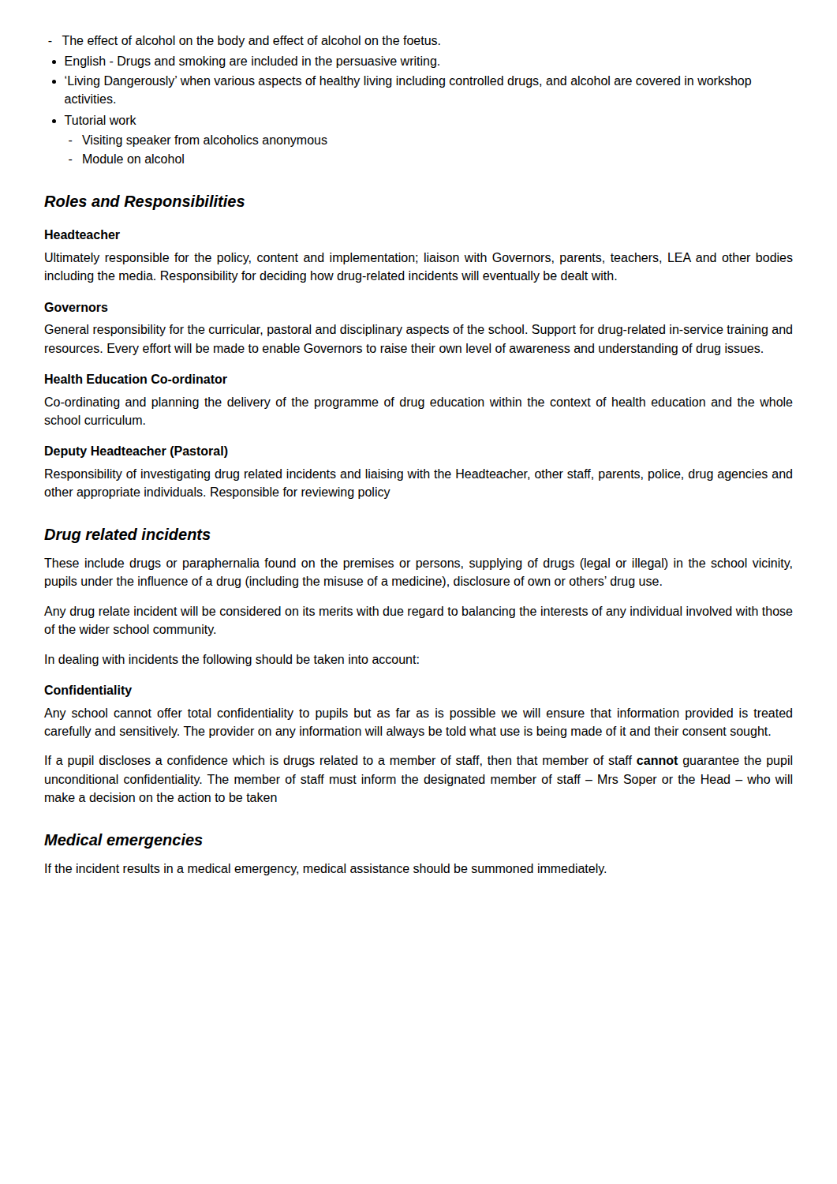The effect of alcohol on the body and effect of alcohol on the foetus.
English - Drugs and smoking are included in the persuasive writing.
‘Living Dangerously’ when various aspects of healthy living including controlled drugs, and alcohol are covered in workshop activities.
Tutorial work
Visiting speaker from alcoholics anonymous
Module on alcohol
Roles and Responsibilities
Headteacher
Ultimately responsible for the policy, content and implementation; liaison with Governors, parents, teachers, LEA and other bodies including the media. Responsibility for deciding how drug-related incidents will eventually be dealt with.
Governors
General responsibility for the curricular, pastoral and disciplinary aspects of the school. Support for drug-related in-service training and resources. Every effort will be made to enable Governors to raise their own level of awareness and understanding of drug issues.
Health Education Co-ordinator
Co-ordinating and planning the delivery of the programme of drug education within the context of health education and the whole school curriculum.
Deputy Headteacher (Pastoral)
Responsibility of investigating drug related incidents and liaising with the Headteacher, other staff, parents, police, drug agencies and other appropriate individuals. Responsible for reviewing policy
Drug related incidents
These include drugs or paraphernalia found on the premises or persons, supplying of drugs (legal or illegal) in the school vicinity, pupils under the influence of a drug (including the misuse of a medicine), disclosure of own or others’ drug use.
Any drug relate incident will be considered on its merits with due regard to balancing the interests of any individual involved with those of the wider school community.
In dealing with incidents the following should be taken into account:
Confidentiality
Any school cannot offer total confidentiality to pupils but as far as is possible we will ensure that information provided is treated carefully and sensitively. The provider on any information will always be told what use is being made of it and their consent sought.
If a pupil discloses a confidence which is drugs related to a member of staff, then that member of staff cannot guarantee the pupil unconditional confidentiality. The member of staff must inform the designated member of staff – Mrs Soper or the Head – who will make a decision on the action to be taken
Medical emergencies
If the incident results in a medical emergency, medical assistance should be summoned immediately.